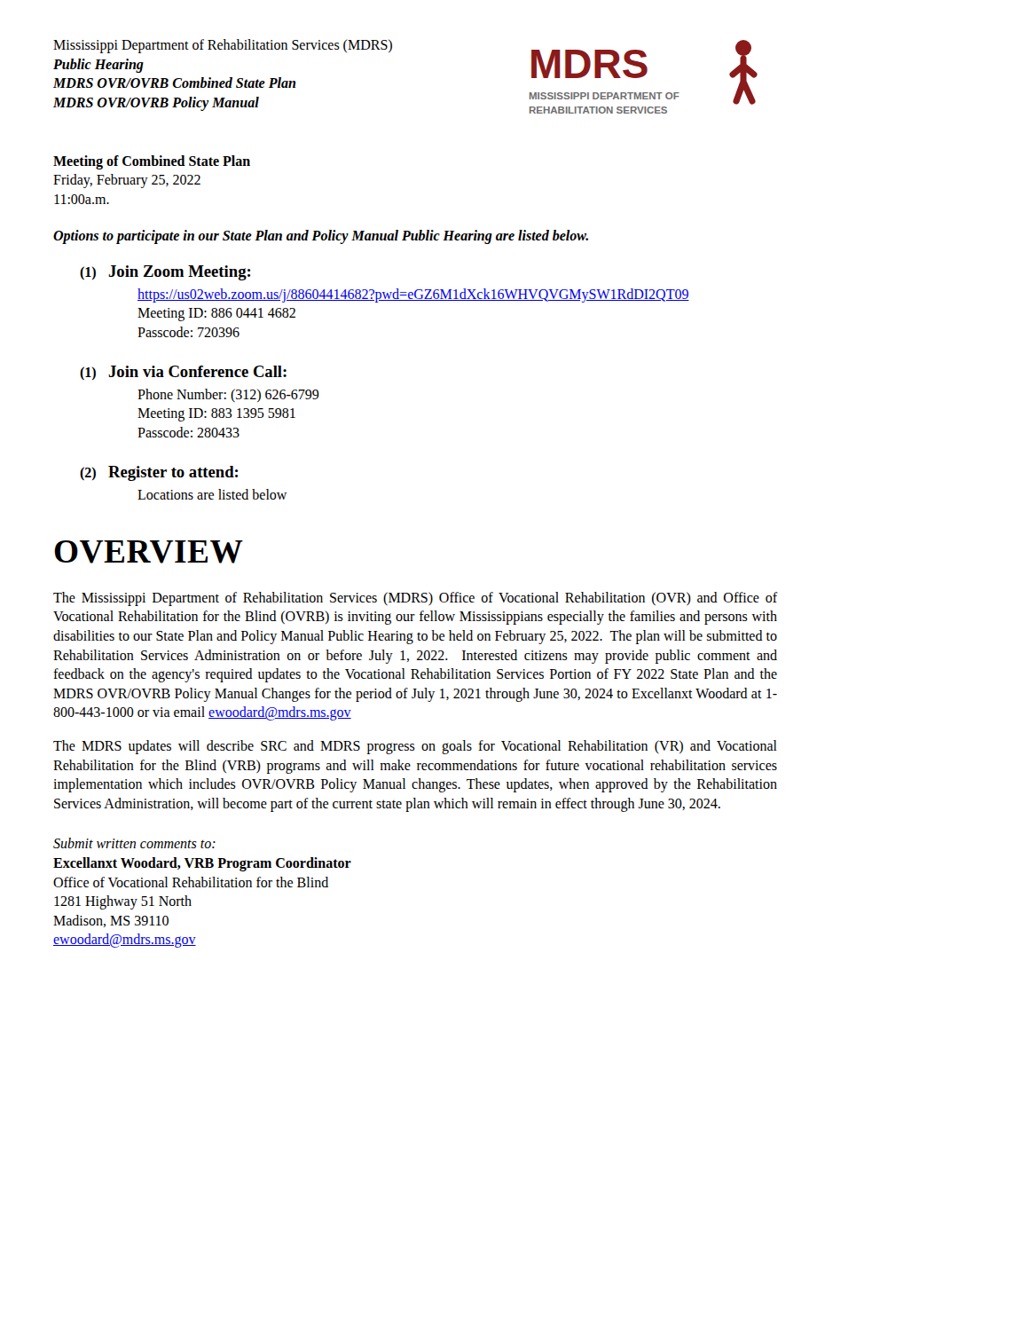Mississippi Department of Rehabilitation Services (MDRS)
Public Hearing
MDRS OVR/OVRB Combined State Plan
MDRS OVR/OVRB Policy Manual
MDRS MISSISSIPPI DEPARTMENT OF REHABILITATION SERVICES
Meeting of Combined State Plan
Friday, February 25, 2022
11:00a.m.
Options to participate in our State Plan and Policy Manual Public Hearing are listed below.
(1) Join Zoom Meeting:
https://us02web.zoom.us/j/88604414682?pwd=eGZ6M1dXck16WHVQVGMySW1RdDI2QT09
Meeting ID: 886 0441 4682
Passcode: 720396
(1) Join via Conference Call:
Phone Number: (312) 626-6799
Meeting ID: 883 1395 5981
Passcode: 280433
(2) Register to attend:
Locations are listed below
OVERVIEW
The Mississippi Department of Rehabilitation Services (MDRS) Office of Vocational Rehabilitation (OVR) and Office of Vocational Rehabilitation for the Blind (OVRB) is inviting our fellow Mississippians especially the families and persons with disabilities to our State Plan and Policy Manual Public Hearing to be held on February 25, 2022. The plan will be submitted to Rehabilitation Services Administration on or before July 1, 2022. Interested citizens may provide public comment and feedback on the agency's required updates to the Vocational Rehabilitation Services Portion of FY 2022 State Plan and the MDRS OVR/OVRB Policy Manual Changes for the period of July 1, 2021 through June 30, 2024 to Excellanxt Woodard at 1-800-443-1000 or via email ewoodard@mdrs.ms.gov
The MDRS updates will describe SRC and MDRS progress on goals for Vocational Rehabilitation (VR) and Vocational Rehabilitation for the Blind (VRB) programs and will make recommendations for future vocational rehabilitation services implementation which includes OVR/OVRB Policy Manual changes. These updates, when approved by the Rehabilitation Services Administration, will become part of the current state plan which will remain in effect through June 30, 2024.
Submit written comments to:
Excellanxt Woodard, VRB Program Coordinator
Office of Vocational Rehabilitation for the Blind
1281 Highway 51 North
Madison, MS 39110
ewoodard@mdrs.ms.gov